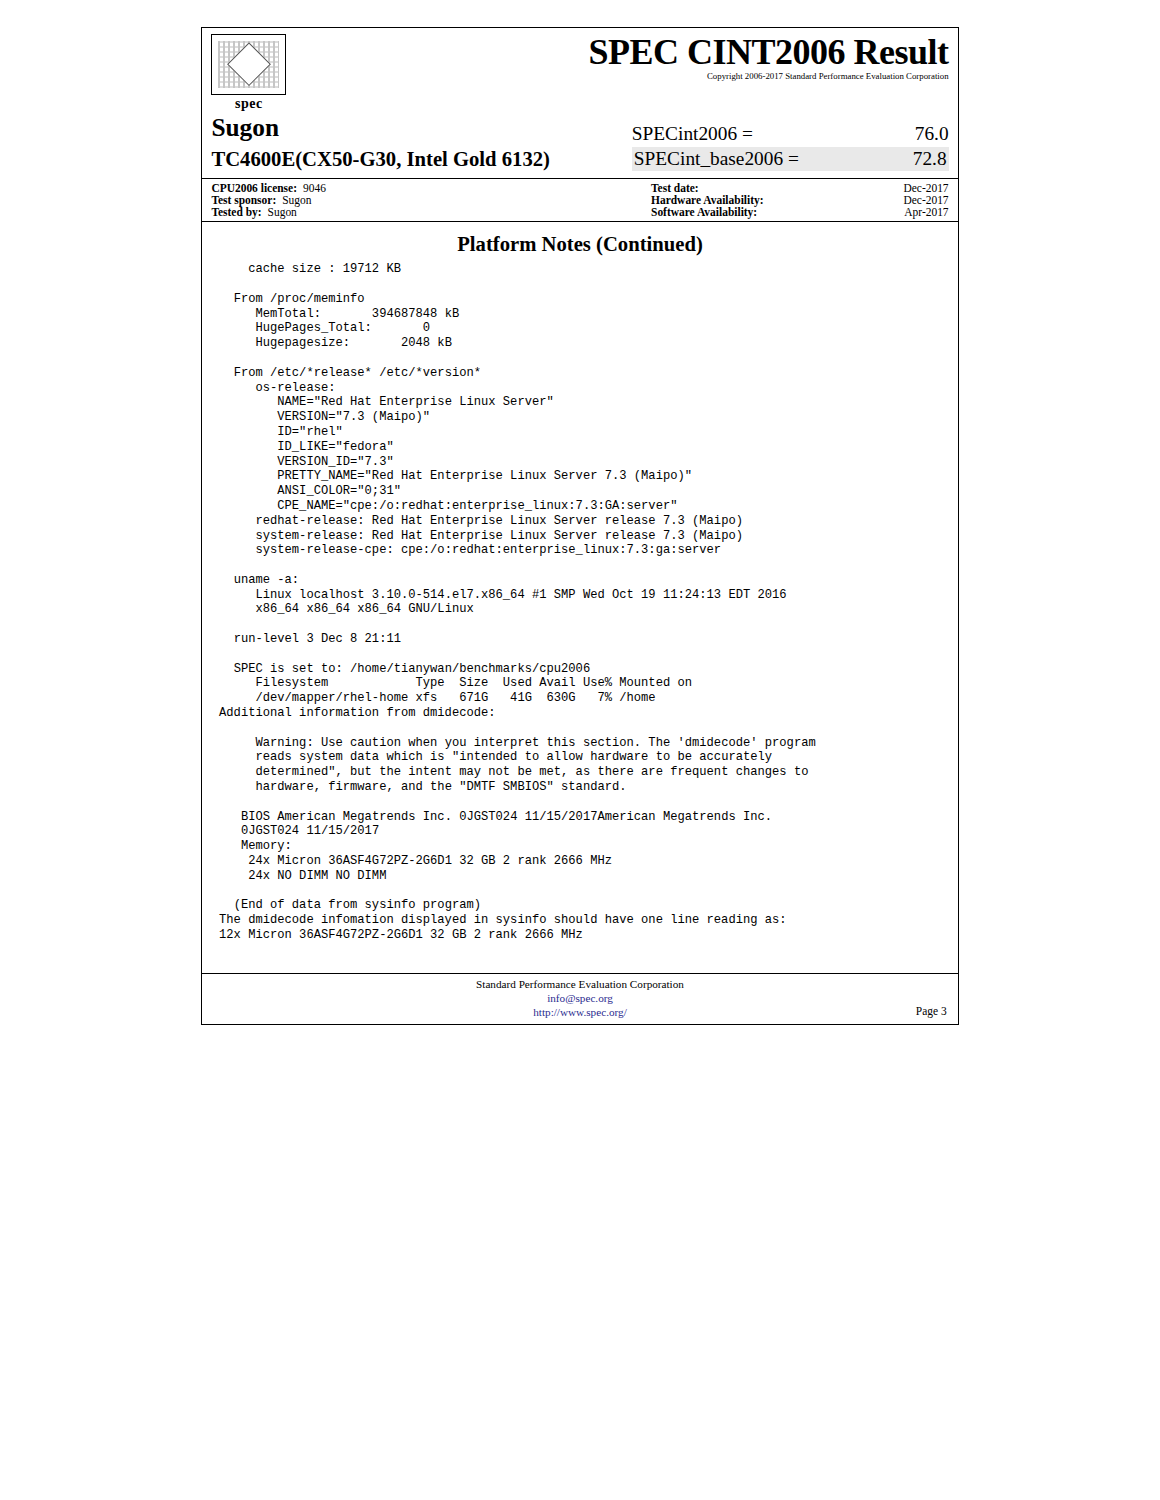spec
SPEC CINT2006 Result
Copyright 2006-2017 Standard Performance Evaluation Corporation
Sugon
TC4600E(CX50-G30, Intel Gold 6132)
SPECint2006 =76.0
SPECint_base2006 =72.8
CPU2006 license: 9046
Test sponsor: Sugon
Tested by: Sugon
Test date: Dec-2017
Hardware Availability: Dec-2017
Software Availability: Apr-2017
Platform Notes (Continued)
    cache size : 19712 KB

  From /proc/meminfo
     MemTotal:       394687848 kB
     HugePages_Total:       0
     Hugepagesize:       2048 kB

  From /etc/*release* /etc/*version*
     os-release:
        NAME="Red Hat Enterprise Linux Server"
        VERSION="7.3 (Maipo)"
        ID="rhel"
        ID_LIKE="fedora"
        VERSION_ID="7.3"
        PRETTY_NAME="Red Hat Enterprise Linux Server 7.3 (Maipo)"
        ANSI_COLOR="0;31"
        CPE_NAME="cpe:/o:redhat:enterprise_linux:7.3:GA:server"
     redhat-release: Red Hat Enterprise Linux Server release 7.3 (Maipo)
     system-release: Red Hat Enterprise Linux Server release 7.3 (Maipo)
     system-release-cpe: cpe:/o:redhat:enterprise_linux:7.3:ga:server

  uname -a:
     Linux localhost 3.10.0-514.el7.x86_64 #1 SMP Wed Oct 19 11:24:13 EDT 2016
     x86_64 x86_64 x86_64 GNU/Linux

  run-level 3 Dec 8 21:11

  SPEC is set to: /home/tianywan/benchmarks/cpu2006
     Filesystem            Type  Size  Used Avail Use% Mounted on
     /dev/mapper/rhel-home xfs   671G   41G  630G   7% /home
Additional information from dmidecode:

     Warning: Use caution when you interpret this section. The 'dmidecode' program
     reads system data which is "intended to allow hardware to be accurately
     determined", but the intent may not be met, as there are frequent changes to
     hardware, firmware, and the "DMTF SMBIOS" standard.

   BIOS American Megatrends Inc. 0JGST024 11/15/2017American Megatrends Inc.
   0JGST024 11/15/2017
   Memory:
    24x Micron 36ASF4G72PZ-2G6D1 32 GB 2 rank 2666 MHz
    24x NO DIMM NO DIMM

  (End of data from sysinfo program)
The dmidecode infomation displayed in sysinfo should have one line reading as:
12x Micron 36ASF4G72PZ-2G6D1 32 GB 2 rank 2666 MHz
Standard Performance Evaluation Corporation
info@spec.org
http://www.spec.org/
Page 3